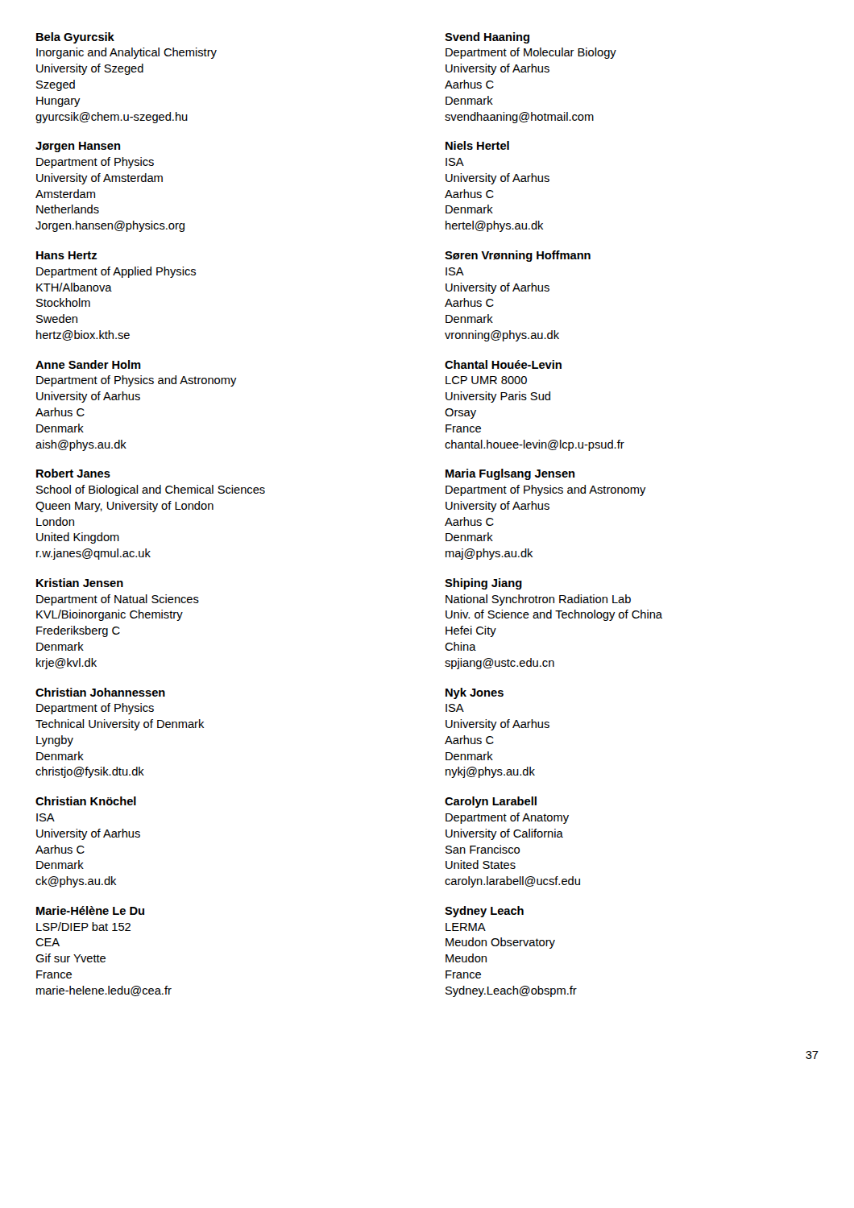Bela Gyurcsik
Inorganic and Analytical Chemistry
University of Szeged
Szeged
Hungary
gyurcsik@chem.u-szeged.hu
Jørgen Hansen
Department of Physics
University of Amsterdam
Amsterdam
Netherlands
Jorgen.hansen@physics.org
Hans Hertz
Department of Applied Physics
KTH/Albanova
Stockholm
Sweden
hertz@biox.kth.se
Anne Sander Holm
Department of Physics and Astronomy
University of Aarhus
Aarhus C
Denmark
aish@phys.au.dk
Robert Janes
School of Biological and Chemical Sciences
Queen Mary, University of London
London
United Kingdom
r.w.janes@qmul.ac.uk
Kristian Jensen
Department of Natual Sciences
KVL/Bioinorganic Chemistry
Frederiksberg C
Denmark
krje@kvl.dk
Christian Johannessen
Department of Physics
Technical University of Denmark
Lyngby
Denmark
christjo@fysik.dtu.dk
Christian Knöchel
ISA
University of Aarhus
Aarhus C
Denmark
ck@phys.au.dk
Marie-Hélène Le Du
LSP/DIEP bat 152
CEA
Gif sur Yvette
France
marie-helene.ledu@cea.fr
Svend Haaning
Department of Molecular Biology
University of Aarhus
Aarhus C
Denmark
svendhaaning@hotmail.com
Niels Hertel
ISA
University of Aarhus
Aarhus C
Denmark
hertel@phys.au.dk
Søren Vrønning Hoffmann
ISA
University of Aarhus
Aarhus C
Denmark
vronning@phys.au.dk
Chantal Houée-Levin
LCP UMR 8000
University Paris Sud
Orsay
France
chantal.houee-levin@lcp.u-psud.fr
Maria Fuglsang Jensen
Department of Physics and Astronomy
University of Aarhus
Aarhus C
Denmark
maj@phys.au.dk
Shiping Jiang
National Synchrotron Radiation Lab
Univ. of Science and Technology of China
Hefei City
China
spjiang@ustc.edu.cn
Nyk Jones
ISA
University of Aarhus
Aarhus C
Denmark
nykj@phys.au.dk
Carolyn Larabell
Department of Anatomy
University of California
San Francisco
United States
carolyn.larabell@ucsf.edu
Sydney Leach
LERMA
Meudon Observatory
Meudon
France
Sydney.Leach@obspm.fr
37